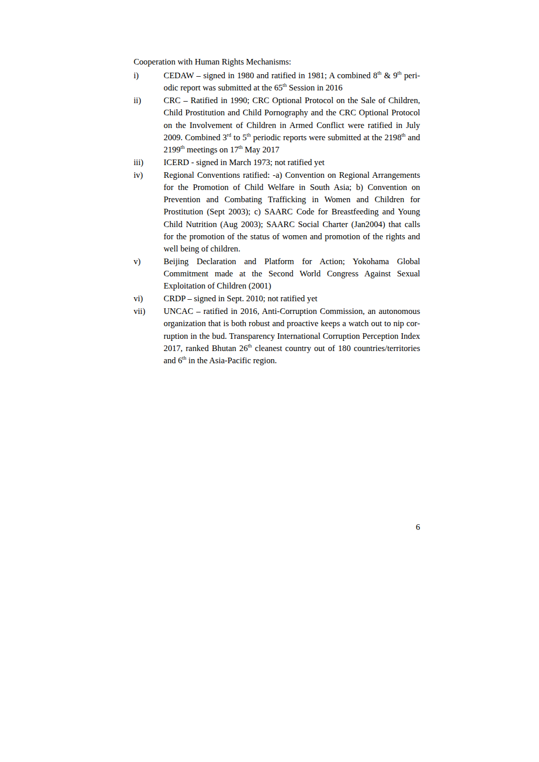Cooperation with Human Rights Mechanisms:
i) CEDAW – signed in 1980 and ratified in 1981; A combined 8th & 9th periodic report was submitted at the 65th Session in 2016
ii) CRC – Ratified in 1990; CRC Optional Protocol on the Sale of Children, Child Prostitution and Child Pornography and the CRC Optional Protocol on the Involvement of Children in Armed Conflict were ratified in July 2009. Combined 3rd to 5th periodic reports were submitted at the 2198th and 2199th meetings on 17th May 2017
iii) ICERD - signed in March 1973; not ratified yet
iv) Regional Conventions ratified: -a) Convention on Regional Arrangements for the Promotion of Child Welfare in South Asia; b) Convention on Prevention and Combating Trafficking in Women and Children for Prostitution (Sept 2003); c) SAARC Code for Breastfeeding and Young Child Nutrition (Aug 2003); SAARC Social Charter (Jan2004) that calls for the promotion of the status of women and promotion of the rights and well being of children.
v) Beijing Declaration and Platform for Action; Yokohama Global Commitment made at the Second World Congress Against Sexual Exploitation of Children (2001)
vi) CRDP – signed in Sept. 2010; not ratified yet
vii) UNCAC – ratified in 2016, Anti-Corruption Commission, an autonomous organization that is both robust and proactive keeps a watch out to nip corruption in the bud. Transparency International Corruption Perception Index 2017, ranked Bhutan 26th cleanest country out of 180 countries/territories and 6th in the Asia-Pacific region.
6